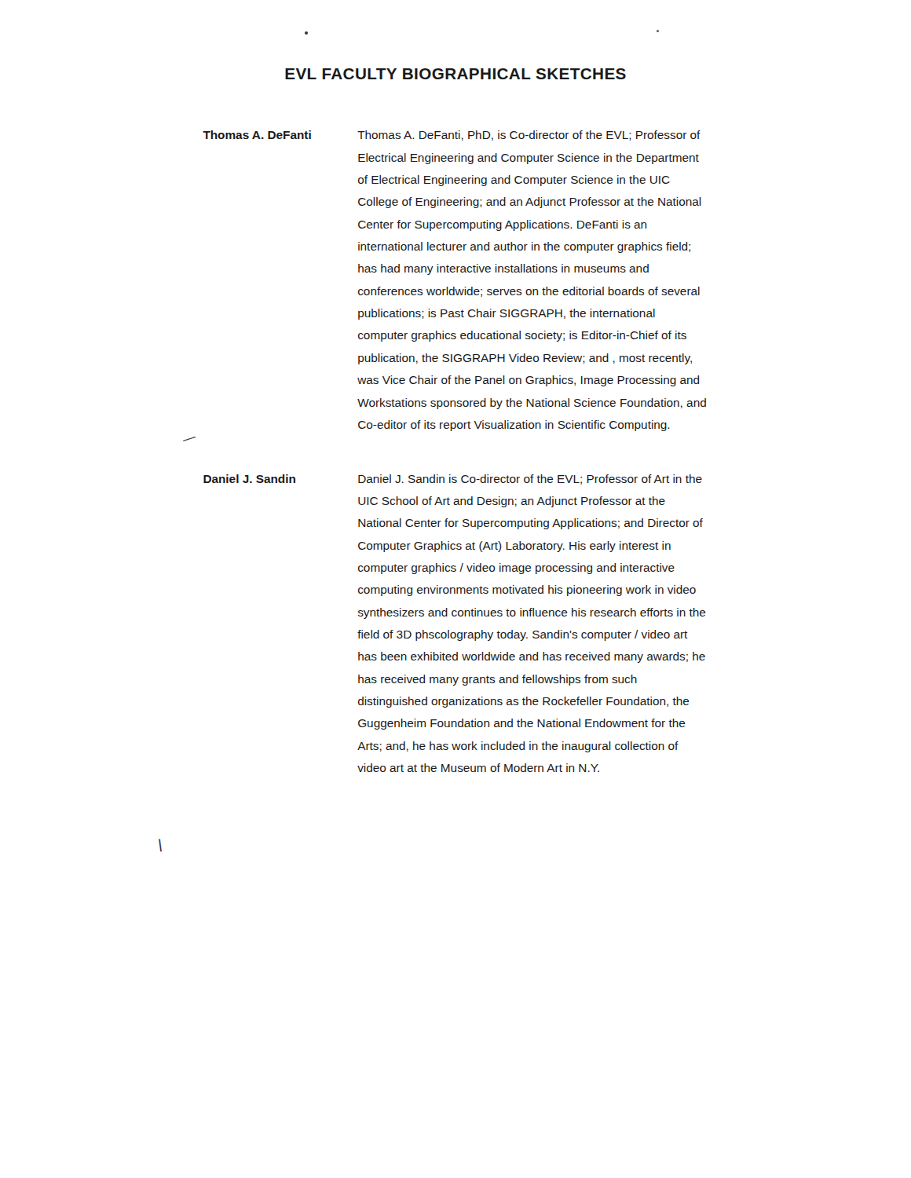EVL FACULTY BIOGRAPHICAL SKETCHES
Thomas A. DeFanti
Thomas A. DeFanti, PhD, is Co-director of the EVL; Professor of Electrical Engineering and Computer Science in the Department of Electrical Engineering and Computer Science in the UIC College of Engineering; and an Adjunct Professor at the National Center for Supercomputing Applications. DeFanti is an international lecturer and author in the computer graphics field; has had many interactive installations in museums and conferences worldwide; serves on the editorial boards of several publications; is Past Chair SIGGRAPH, the international computer graphics educational society; is Editor-in-Chief of its publication, the SIGGRAPH Video Review; and , most recently, was Vice Chair of the Panel on Graphics, Image Processing and Workstations sponsored by the National Science Foundation, and Co-editor of its report Visualization in Scientific Computing.
−−
Daniel J. Sandin
Daniel J. Sandin is Co-director of the EVL; Professor of Art in the UIC School of Art and Design; an Adjunct Professor at the National Center for Supercomputing Applications; and Director of Computer Graphics at (Art) Laboratory. His early interest in computer graphics / video image processing and interactive computing environments motivated his pioneering work in video synthesizers and continues to influence his research efforts in the field of 3D phscolography today. Sandin's computer / video art has been exhibited worldwide and has received many awards; he has received many grants and fellowships from such distinguished organizations as the Rockefeller Foundation, the Guggenheim Foundation and the National Endowment for the Arts; and, he has work included in the inaugural collection of video art at the Museum of Modern Art in N.Y.
\